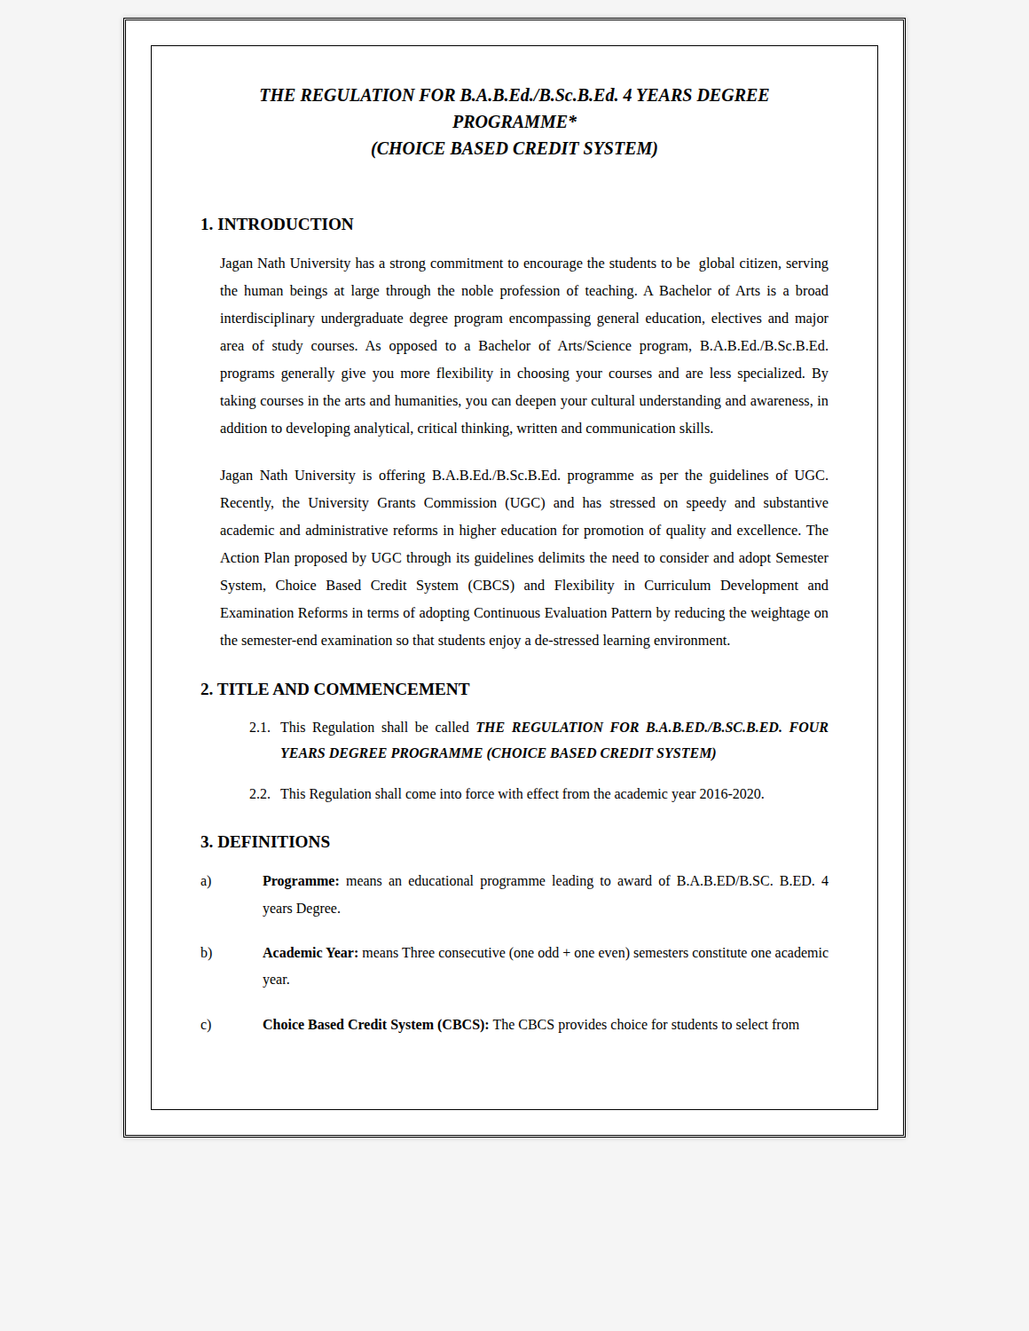THE REGULATION FOR B.A.B.Ed./B.Sc.B.Ed. 4 YEARS DEGREE PROGRAMME*
(CHOICE BASED CREDIT SYSTEM)
1. INTRODUCTION
Jagan Nath University has a strong commitment to encourage the students to be global citizen, serving the human beings at large through the noble profession of teaching. A Bachelor of Arts is a broad interdisciplinary undergraduate degree program encompassing general education, electives and major area of study courses. As opposed to a Bachelor of Arts/Science program, B.A.B.Ed./B.Sc.B.Ed. programs generally give you more flexibility in choosing your courses and are less specialized. By taking courses in the arts and humanities, you can deepen your cultural understanding and awareness, in addition to developing analytical, critical thinking, written and communication skills.
Jagan Nath University is offering B.A.B.Ed./B.Sc.B.Ed. programme as per the guidelines of UGC. Recently, the University Grants Commission (UGC) and has stressed on speedy and substantive academic and administrative reforms in higher education for promotion of quality and excellence. The Action Plan proposed by UGC through its guidelines delimits the need to consider and adopt Semester System, Choice Based Credit System (CBCS) and Flexibility in Curriculum Development and Examination Reforms in terms of adopting Continuous Evaluation Pattern by reducing the weightage on the semester-end examination so that students enjoy a de-stressed learning environment.
2. TITLE AND COMMENCEMENT
2.1.
This Regulation shall be called THE REGULATION FOR B.A.B.ED./B.SC.B.ED. FOUR YEARS DEGREE PROGRAMME (CHOICE BASED CREDIT SYSTEM)
2.2.
This Regulation shall come into force with effect from the academic year 2016-2020.
3. DEFINITIONS
a)
Programme: means an educational programme leading to award of B.A.B.ED/B.SC. B.ED. 4 years Degree.
b)
Academic Year: means Three consecutive (one odd + one even) semesters constitute one academic year.
c)
Choice Based Credit System (CBCS): The CBCS provides choice for students to select from